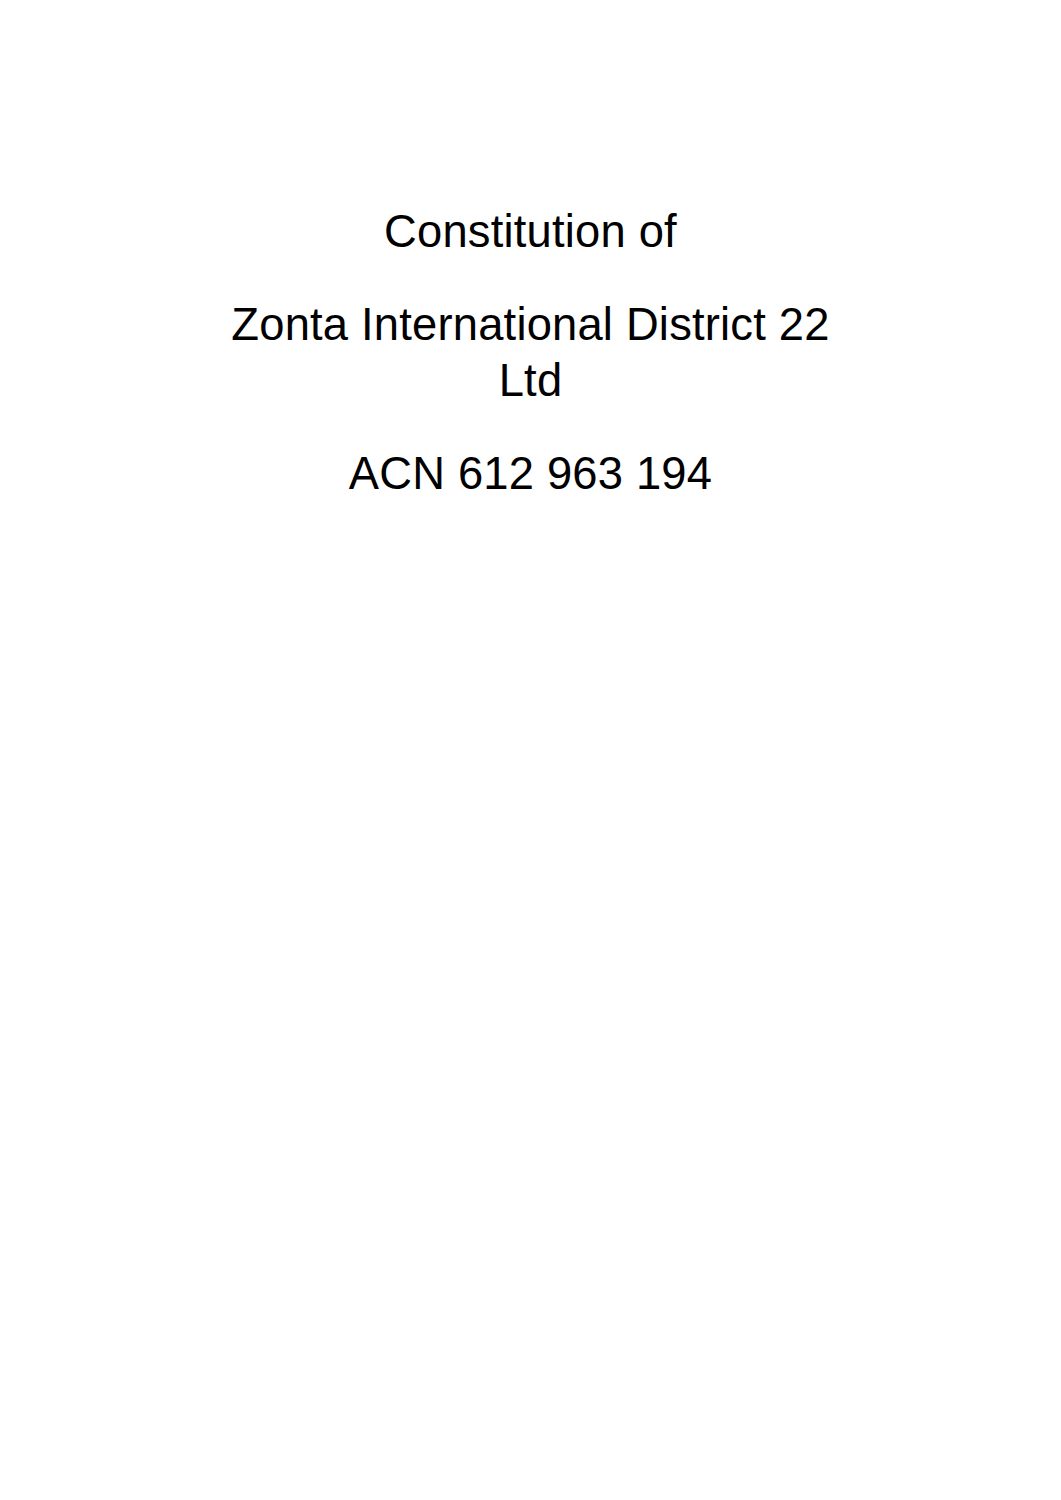Constitution of
Zonta International District 22 Ltd
ACN 612 963 194